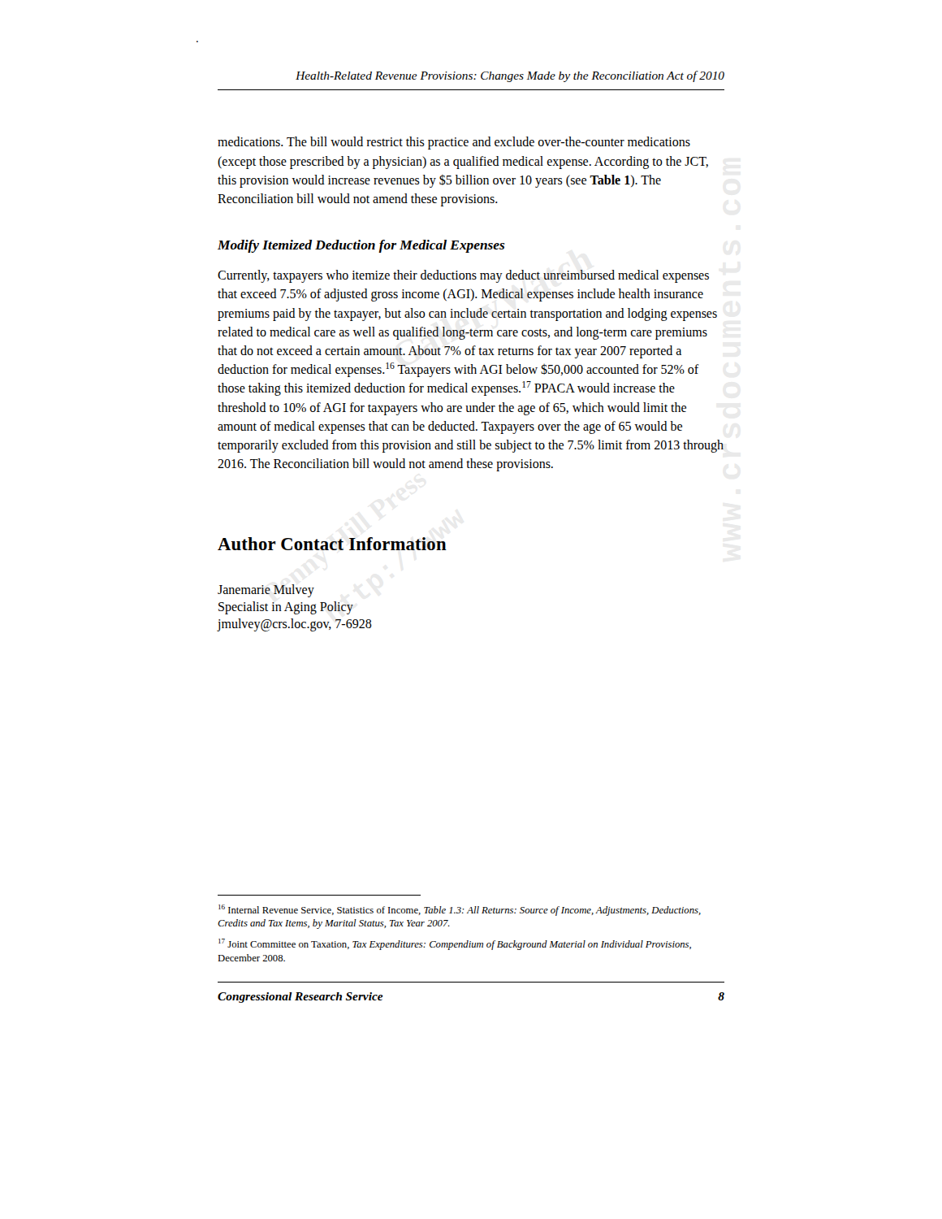.
GalleryWatch
www.crsdocuments.com
Penny Hill Press
http://www
Health-Related Revenue Provisions: Changes Made by the Reconciliation Act of 2010
medications. The bill would restrict this practice and exclude over-the-counter medications (except those prescribed by a physician) as a qualified medical expense. According to the JCT, this provision would increase revenues by $5 billion over 10 years (see Table 1). The Reconciliation bill would not amend these provisions.
Modify Itemized Deduction for Medical Expenses
Currently, taxpayers who itemize their deductions may deduct unreimbursed medical expenses that exceed 7.5% of adjusted gross income (AGI). Medical expenses include health insurance premiums paid by the taxpayer, but also can include certain transportation and lodging expenses related to medical care as well as qualified long-term care costs, and long-term care premiums that do not exceed a certain amount. About 7% of tax returns for tax year 2007 reported a deduction for medical expenses.16 Taxpayers with AGI below $50,000 accounted for 52% of those taking this itemized deduction for medical expenses.17 PPACA would increase the threshold to 10% of AGI for taxpayers who are under the age of 65, which would limit the amount of medical expenses that can be deducted. Taxpayers over the age of 65 would be temporarily excluded from this provision and still be subject to the 7.5% limit from 2013 through 2016. The Reconciliation bill would not amend these provisions.
Author Contact Information
Janemarie Mulvey
Specialist in Aging Policy
jmulvey@crs.loc.gov, 7-6928
16 Internal Revenue Service, Statistics of Income, Table 1.3: All Returns: Source of Income, Adjustments, Deductions, Credits and Tax Items, by Marital Status, Tax Year 2007.
17 Joint Committee on Taxation, Tax Expenditures: Compendium of Background Material on Individual Provisions, December 2008.
Congressional Research Service
8